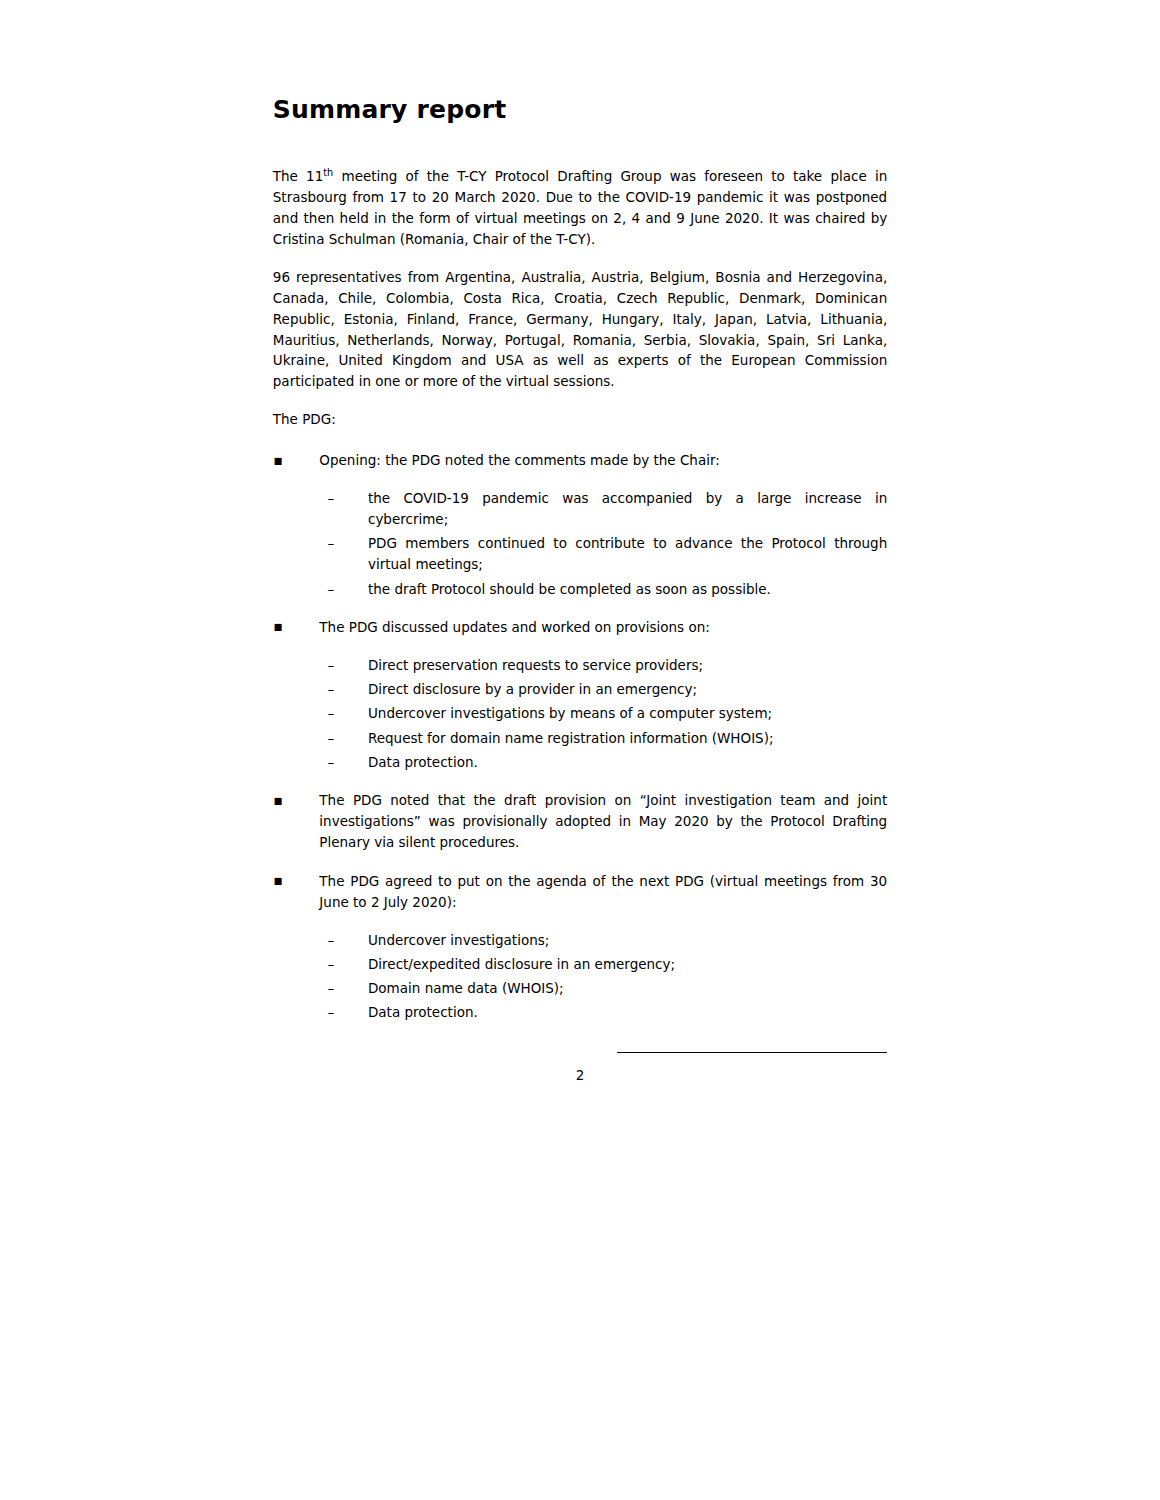Summary report
The 11th meeting of the T-CY Protocol Drafting Group was foreseen to take place in Strasbourg from 17 to 20 March 2020. Due to the COVID-19 pandemic it was postponed and then held in the form of virtual meetings on 2, 4 and 9 June 2020. It was chaired by Cristina Schulman (Romania, Chair of the T-CY).
96 representatives from Argentina, Australia, Austria, Belgium, Bosnia and Herzegovina, Canada, Chile, Colombia, Costa Rica, Croatia, Czech Republic, Denmark, Dominican Republic, Estonia, Finland, France, Germany, Hungary, Italy, Japan, Latvia, Lithuania, Mauritius, Netherlands, Norway, Portugal, Romania, Serbia, Slovakia, Spain, Sri Lanka, Ukraine, United Kingdom and USA as well as experts of the European Commission participated in one or more of the virtual sessions.
The PDG:
Opening: the PDG noted the comments made by the Chair:
the COVID-19 pandemic was accompanied by a large increase in cybercrime;
PDG members continued to contribute to advance the Protocol through virtual meetings;
the draft Protocol should be completed as soon as possible.
The PDG discussed updates and worked on provisions on:
Direct preservation requests to service providers;
Direct disclosure by a provider in an emergency;
Undercover investigations by means of a computer system;
Request for domain name registration information (WHOIS);
Data protection.
The PDG noted that the draft provision on “Joint investigation team and joint investigations” was provisionally adopted in May 2020 by the Protocol Drafting Plenary via silent procedures.
The PDG agreed to put on the agenda of the next PDG (virtual meetings from 30 June to 2 July 2020):
Undercover investigations;
Direct/expedited disclosure in an emergency;
Domain name data (WHOIS);
Data protection.
2